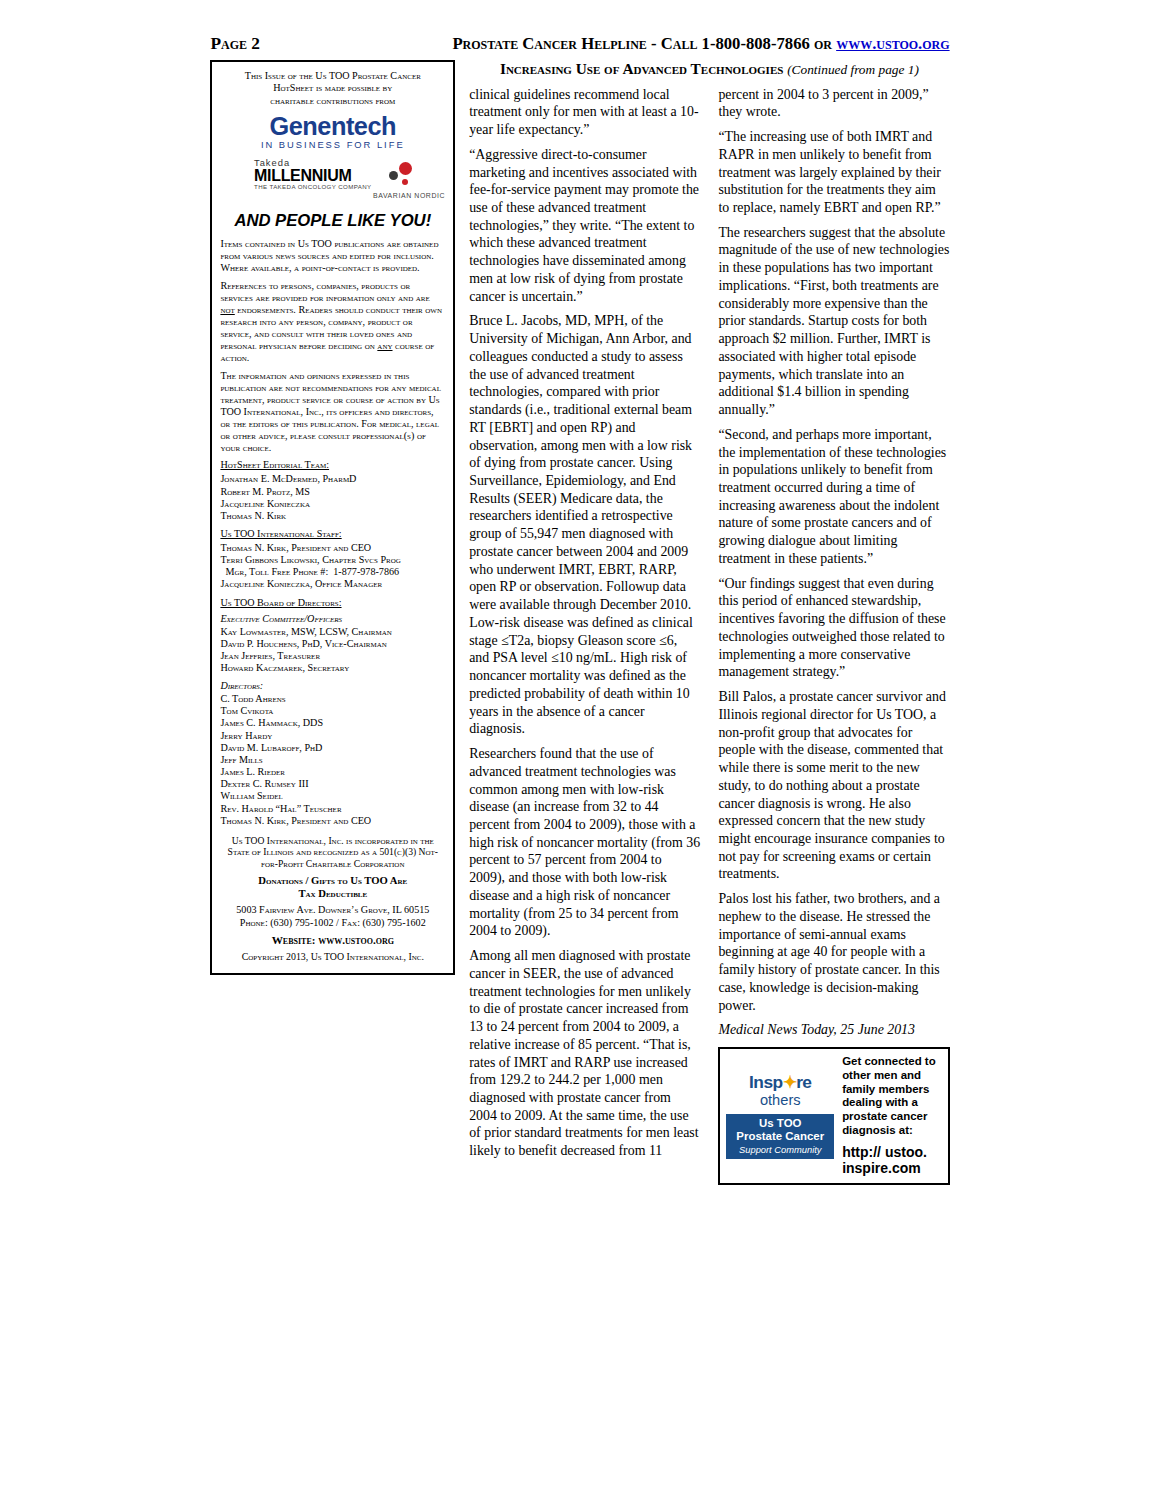Page 2
Prostate Cancer Helpline - Call 1-800-808-7866 or www.ustoo.org
This Issue of the Us TOO Prostate Cancer
HotSheet is made possible by
charitable contributions from
Genentech
IN BUSINESS FOR LIFE
Takeda
MILLENNIUM
THE TAKEDA ONCOLOGY COMPANY
BAVARIAN NORDIC
AND PEOPLE LIKE YOU!
Items contained in Us TOO publications are obtained from various news sources and edited for inclusion. Where available, a point-of-contact is provided.
References to persons, companies, products or services are provided for information only and are not endorsements. Readers should conduct their own research into any person, company, product or service, and consult with their loved ones and personal physician before deciding on any course of action.
The information and opinions expressed in this publication are not recommendations for any medical treatment, product service or course of action by Us TOO International, Inc., its officers and directors, or the editors of this publication. For medical, legal or other advice, please consult professional(s) of your choice.
HotSheet Editorial Team:
Jonathan E. McDermed, PharmD
Robert M. Protz, MS
Jacqueline Konieczka
Thomas N. Kirk
Us TOO International Staff:
Thomas N. Kirk, President and CEO
Terri Gibbons Likowski, Chapter Svcs Prog
Mgr, Toll Free Phone #: 1-877-978-7866
Jacqueline Konieczka, Office Manager
Us TOO Board of Directors:
Executive Committee/Officers
Kay Lowmaster, MSW, LCSW, Chairman
David P. Houchens, PhD, Vice-Chairman
Jean Jeffries, Treasurer
Howard Kaczmarek, Secretary
Directors:
C. Todd Ahrens
Tom Cvikota
James C. Hammack, DDS
Jerry Hardy
David M. Lubaroff, PhD
Jeff Mills
James L. Rieder
Dexter C. Rumsey III
William Seidel
Rev. Harold “Hal” Teuscher
Thomas N. Kirk, President and CEO
Us TOO International, Inc. is incorporated in the State of Illinois and recognized as a 501(c)(3) Not-for-Profit Charitable Corporation
Donations / Gifts to Us TOO Are
Tax Deductible
5003 Fairview Ave. Downer’s Grove, IL 60515
Phone: (630) 795-1002 / Fax: (630) 795-1602
Website: www.ustoo.org
Copyright 2013, Us TOO International, Inc.
Increasing Use of Advanced Technologies (Continued from page 1)
clinical guidelines recommend local treatment only for men with at least a 10-year life expectancy.”
“Aggressive direct-to-consumer marketing and incentives associated with fee-for-service payment may promote the use of these advanced treatment technologies,” they write. “The extent to which these advanced treatment technologies have disseminated among men at low risk of dying from prostate cancer is uncertain.”
Bruce L. Jacobs, MD, MPH, of the University of Michigan, Ann Arbor, and colleagues conducted a study to assess the use of advanced treatment technologies, compared with prior standards (i.e., traditional external beam RT [EBRT] and open RP) and observation, among men with a low risk of dying from prostate cancer. Using Surveillance, Epidemiology, and End Results (SEER) Medicare data, the researchers identified a retrospective group of 55,947 men diagnosed with prostate cancer between 2004 and 2009 who underwent IMRT, EBRT, RARP, open RP or observation. Followup data were available through December 2010. Low-risk disease was defined as clinical stage ≤T2a, biopsy Gleason score ≤6, and PSA level ≤10 ng/mL. High risk of noncancer mortality was defined as the predicted probability of death within 10 years in the absence of a cancer diagnosis.
Researchers found that the use of advanced treatment technologies was common among men with low-risk disease (an increase from 32 to 44 percent from 2004 to 2009), those with a high risk of noncancer mortality (from 36 percent to 57 percent from 2004 to 2009), and those with both low-risk disease and a high risk of noncancer mortality (from 25 to 34 percent from 2004 to 2009).
Among all men diagnosed with prostate cancer in SEER, the use of advanced treatment technologies for men unlikely to die of prostate cancer increased from 13 to 24 percent from 2004 to 2009, a relative increase of 85 percent. “That is, rates of IMRT and RARP use increased from 129.2 to 244.2 per 1,000 men diagnosed with prostate cancer from 2004 to 2009. At the same time, the use of prior standard treatments for men least likely to benefit decreased from 11 percent in 2004 to 3 percent in 2009,” they wrote.
“The increasing use of both IMRT and RAPR in men unlikely to benefit from treatment was largely explained by their substitution for the treatments they aim to replace, namely EBRT and open RP.”
The researchers suggest that the absolute magnitude of the use of new technologies in these populations has two important implications. “First, both treatments are considerably more expensive than the prior standards. Startup costs for both approach $2 million. Further, IMRT is associated with higher total episode payments, which translate into an additional $1.4 billion in spending annually.”
“Second, and perhaps more important, the implementation of these technologies in populations unlikely to benefit from treatment occurred during a time of increasing awareness about the indolent nature of some prostate cancers and of growing dialogue about limiting treatment in these patients.”
“Our findings suggest that even during this period of enhanced stewardship, incentives favoring the diffusion of these technologies outweighed those related to implementing a more conservative management strategy.”
Bill Palos, a prostate cancer survivor and Illinois regional director for Us TOO, a non-profit group that advocates for people with the disease, commented that while there is some merit to the new study, to do nothing about a prostate cancer diagnosis is wrong. He also expressed concern that the new study might encourage insurance companies to not pay for screening exams or certain treatments.
Palos lost his father, two brothers, and a nephew to the disease. He stressed the importance of semi-annual exams beginning at age 40 for people with a family history of prostate cancer. In this case, knowledge is decision-making power.
Medical News Today, 25 June 2013
Insp✦re
others
Us TOO
Prostate Cancer
Support Community
Get connected to other men and family members dealing with a prostate cancer diagnosis at: http:// ustoo. inspire.com